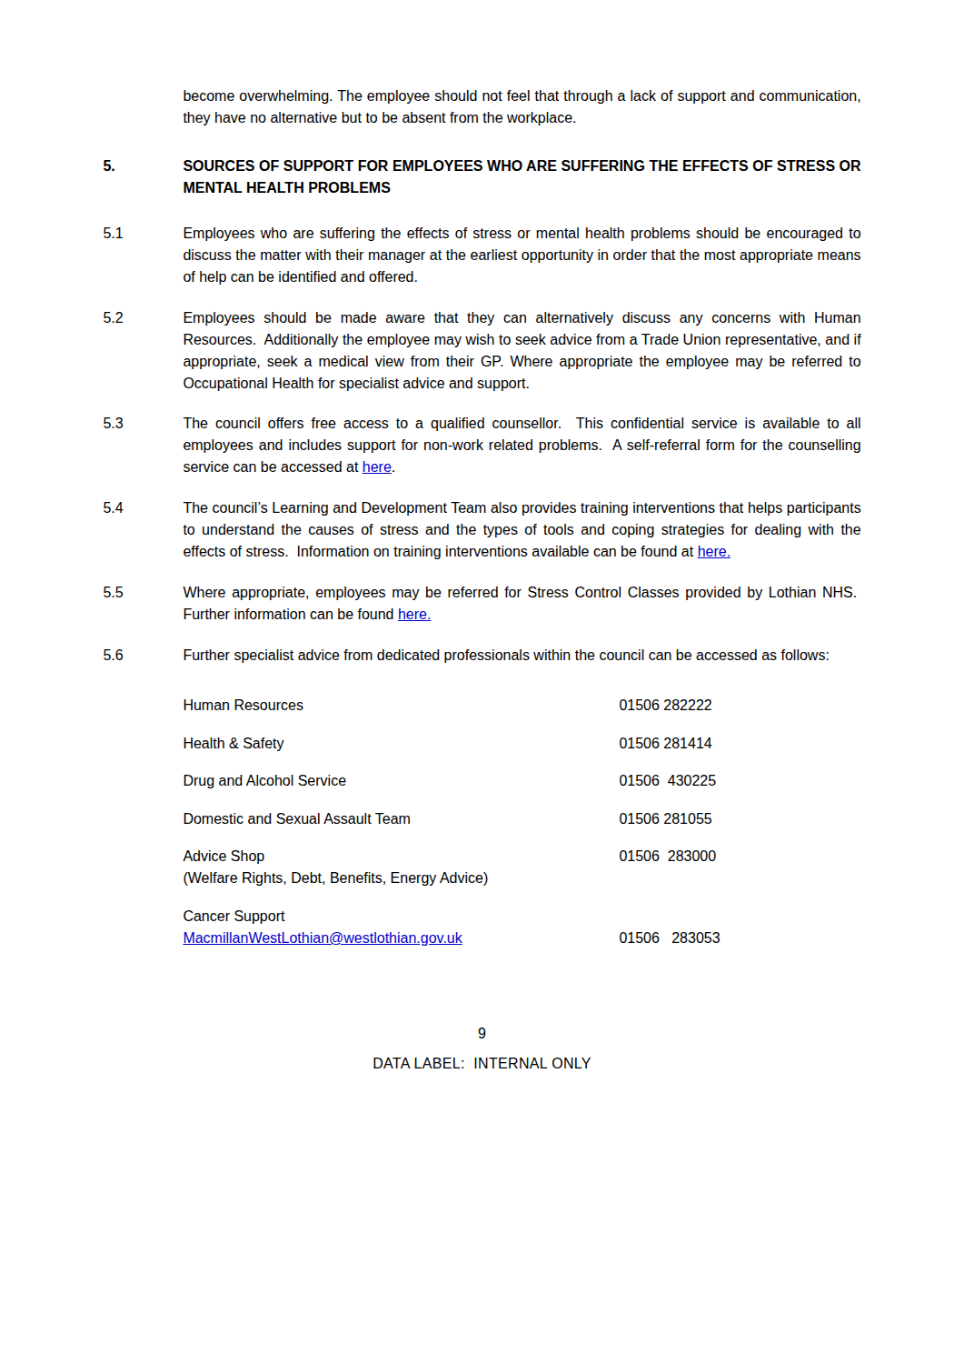become overwhelming. The employee should not feel that through a lack of support and communication, they have no alternative but to be absent from the workplace.
5.
SOURCES OF SUPPORT FOR EMPLOYEES WHO ARE SUFFERING THE EFFECTS OF STRESS OR MENTAL HEALTH PROBLEMS
5.1
Employees who are suffering the effects of stress or mental health problems should be encouraged to discuss the matter with their manager at the earliest opportunity in order that the most appropriate means of help can be identified and offered.
5.2
Employees should be made aware that they can alternatively discuss any concerns with Human Resources. Additionally the employee may wish to seek advice from a Trade Union representative, and if appropriate, seek a medical view from their GP. Where appropriate the employee may be referred to Occupational Health for specialist advice and support.
5.3
The council offers free access to a qualified counsellor. This confidential service is available to all employees and includes support for non-work related problems. A self-referral form for the counselling service can be accessed at here.
5.4
The council’s Learning and Development Team also provides training interventions that helps participants to understand the causes of stress and the types of tools and coping strategies for dealing with the effects of stress. Information on training interventions available can be found at here.
5.5
Where appropriate, employees may be referred for Stress Control Classes provided by Lothian NHS. Further information can be found here.
5.6
Further specialist advice from dedicated professionals within the council can be accessed as follows:
| Human Resources | 01506 282222 |
| Health & Safety | 01506 281414 |
| Drug and Alcohol Service | 01506 430225 |
| Domestic and Sexual Assault Team | 01506 281055 |
| Advice Shop (Welfare Rights, Debt, Benefits, Energy Advice) | 01506 283000 |
| Cancer Support MacmillanWestLothian@westlothian.gov.uk | 01506 283053 |
9
DATA LABEL: INTERNAL ONLY